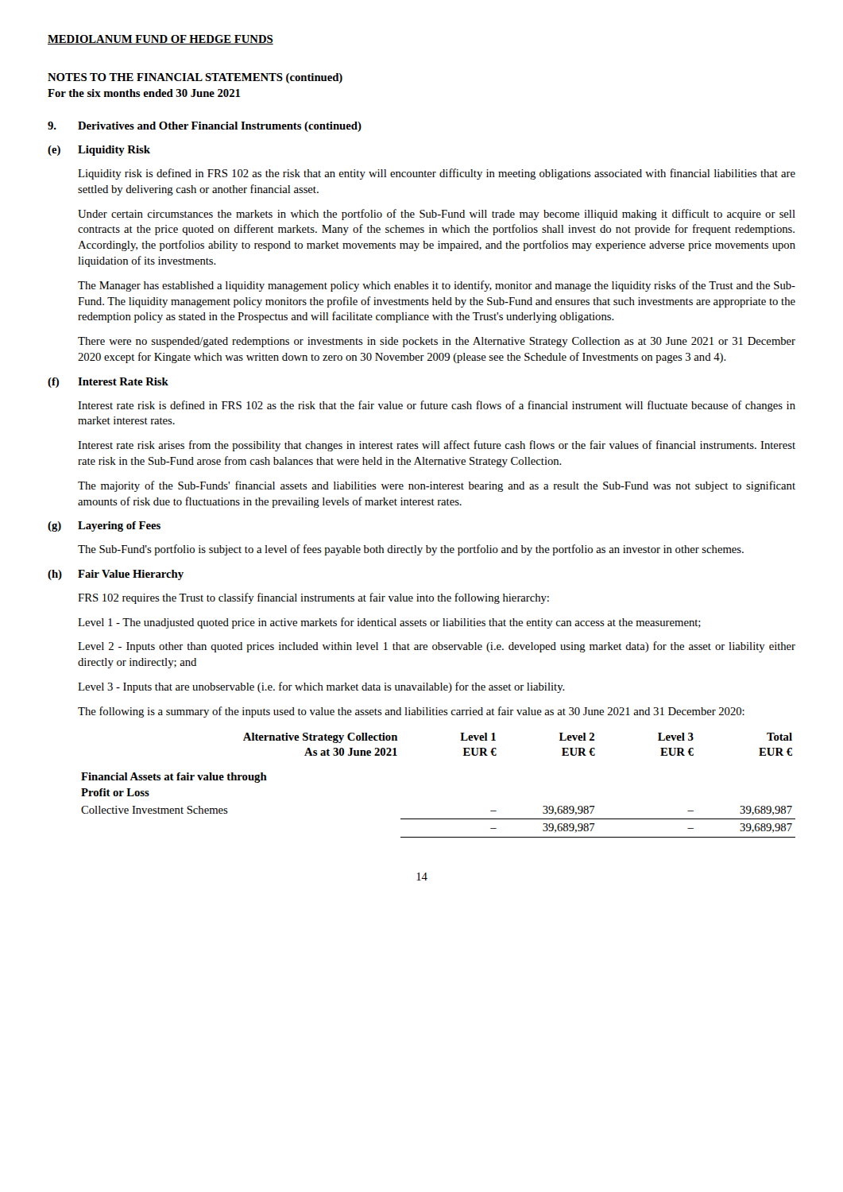MEDIOLANUM FUND OF HEDGE FUNDS
NOTES TO THE FINANCIAL STATEMENTS (continued)
For the six months ended 30 June 2021
9.
Derivatives and Other Financial Instruments (continued)
(e)
Liquidity Risk
Liquidity risk is defined in FRS 102 as the risk that an entity will encounter difficulty in meeting obligations associated with financial liabilities that are settled by delivering cash or another financial asset.
Under certain circumstances the markets in which the portfolio of the Sub-Fund will trade may become illiquid making it difficult to acquire or sell contracts at the price quoted on different markets. Many of the schemes in which the portfolios shall invest do not provide for frequent redemptions. Accordingly, the portfolios ability to respond to market movements may be impaired, and the portfolios may experience adverse price movements upon liquidation of its investments.
The Manager has established a liquidity management policy which enables it to identify, monitor and manage the liquidity risks of the Trust and the Sub-Fund. The liquidity management policy monitors the profile of investments held by the Sub-Fund and ensures that such investments are appropriate to the redemption policy as stated in the Prospectus and will facilitate compliance with the Trust's underlying obligations.
There were no suspended/gated redemptions or investments in side pockets in the Alternative Strategy Collection as at 30 June 2021 or 31 December 2020 except for Kingate which was written down to zero on 30 November 2009 (please see the Schedule of Investments on pages 3 and 4).
(f)
Interest Rate Risk
Interest rate risk is defined in FRS 102 as the risk that the fair value or future cash flows of a financial instrument will fluctuate because of changes in market interest rates.
Interest rate risk arises from the possibility that changes in interest rates will affect future cash flows or the fair values of financial instruments. Interest rate risk in the Sub-Fund arose from cash balances that were held in the Alternative Strategy Collection.
The majority of the Sub-Funds' financial assets and liabilities were non-interest bearing and as a result the Sub-Fund was not subject to significant amounts of risk due to fluctuations in the prevailing levels of market interest rates.
(g)
Layering of Fees
The Sub-Fund's portfolio is subject to a level of fees payable both directly by the portfolio and by the portfolio as an investor in other schemes.
(h)
Fair Value Hierarchy
FRS 102 requires the Trust to classify financial instruments at fair value into the following hierarchy:
Level 1 - The unadjusted quoted price in active markets for identical assets or liabilities that the entity can access at the measurement;
Level 2 - Inputs other than quoted prices included within level 1 that are observable (i.e. developed using market data) for the asset or liability either directly or indirectly; and
Level 3 - Inputs that are unobservable (i.e. for which market data is unavailable) for the asset or liability.
The following is a summary of the inputs used to value the assets and liabilities carried at fair value as at 30 June 2021 and 31 December 2020:
| Alternative Strategy Collection As at 30 June 2021 | Level 1 EUR € | Level 2 EUR € | Level 3 EUR € | Total EUR € |
| --- | --- | --- | --- | --- |
| Financial Assets at fair value through Profit or Loss | | | | |
| Collective Investment Schemes | – | 39,689,987 | – | 39,689,987 |
| | – | 39,689,987 | – | 39,689,987 |
14